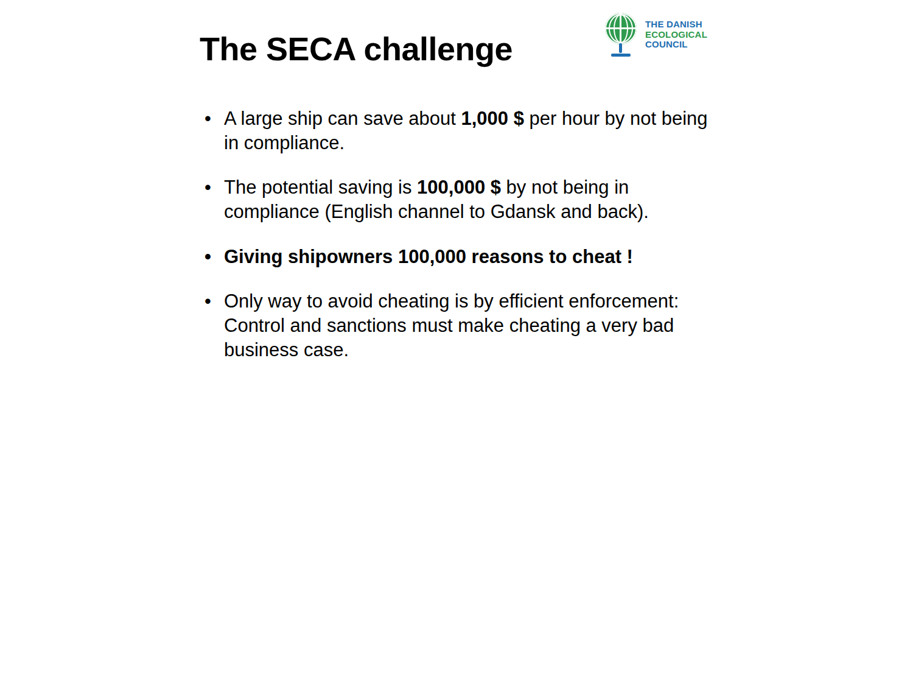THE DANISH
ECOLOGICAL
COUNCIL
The SECA challenge
A large ship can save about 1,000 $ per hour by not being in compliance.
The potential saving is 100,000 $ by not being in compliance (English channel to Gdansk and back).
Giving shipowners 100,000 reasons to cheat !
Only way to avoid cheating is by efficient enforcement: Control and sanctions must make cheating a very bad business case.